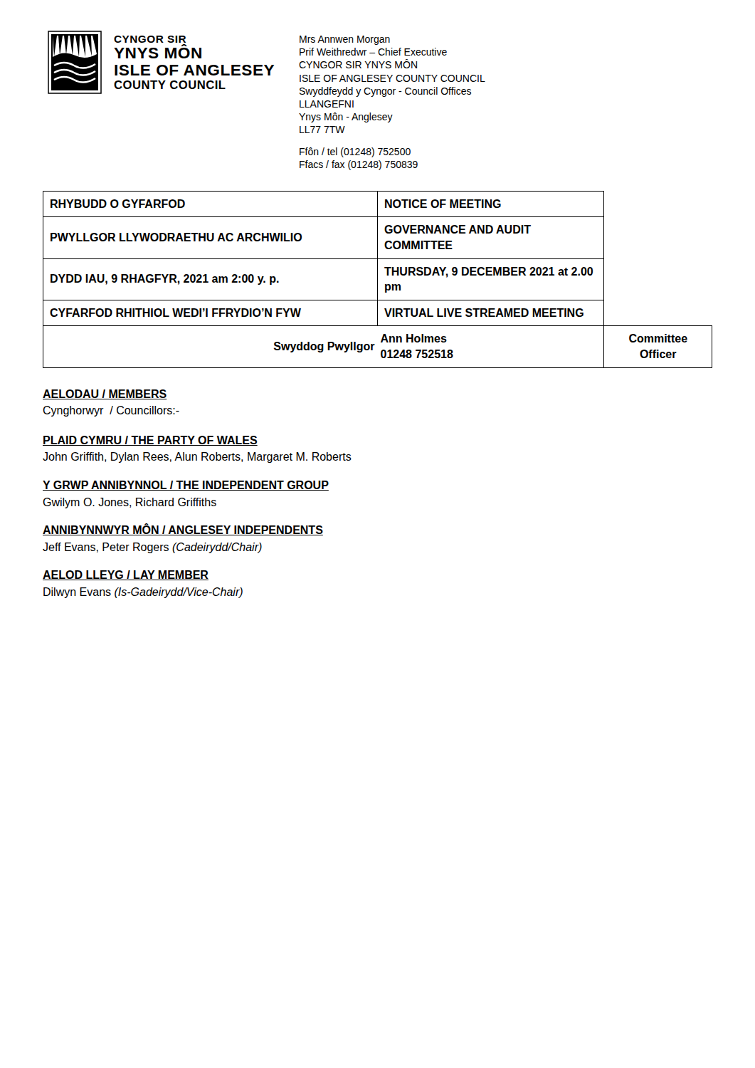CYNGOR SIR
YNYS MÔN
ISLE OF ANGLESEY
COUNTY COUNCIL
Mrs Annwen Morgan
Prif Weithredwr – Chief Executive
CYNGOR SIR YNYS MÔN
ISLE OF ANGLESEY COUNTY COUNCIL
Swyddfeydd y Cyngor - Council Offices
LLANGEFNI
Ynys Môn - Anglesey
LL77 7TW
Ffôn / tel (01248) 752500
Ffacs / fax (01248) 750839
| RHYBUDD O GYFARFOD | NOTICE OF MEETING |
| PWYLLGOR LLYWODRAETHU AC ARCHWILIO | GOVERNANCE AND AUDIT COMMITTEE |
| DYDD IAU, 9 RHAGFYR, 2021 am 2:00 y. p. | THURSDAY, 9 DECEMBER 2021 at 2.00 pm |
| CYFARFOD RHITHIOL WEDI’I FFRYDIO’N FYW | VIRTUAL LIVE STREAMED MEETING |
| Swyddog Pwyllgor | Ann Holmes 01248 752518 | Committee Officer |
AELODAU / MEMBERS
Cynghorwyr / Councillors:-
PLAID CYMRU / THE PARTY OF WALES
John Griffith, Dylan Rees, Alun Roberts, Margaret M. Roberts
Y GRWP ANNIBYNNOL / THE INDEPENDENT GROUP
Gwilym O. Jones, Richard Griffiths
ANNIBYNNWYR MÔN / ANGLESEY INDEPENDENTS
Jeff Evans, Peter Rogers (Cadeirydd/Chair)
AELOD LLEYG / LAY MEMBER
Dilwyn Evans (Is-Gadeirydd/Vice-Chair)